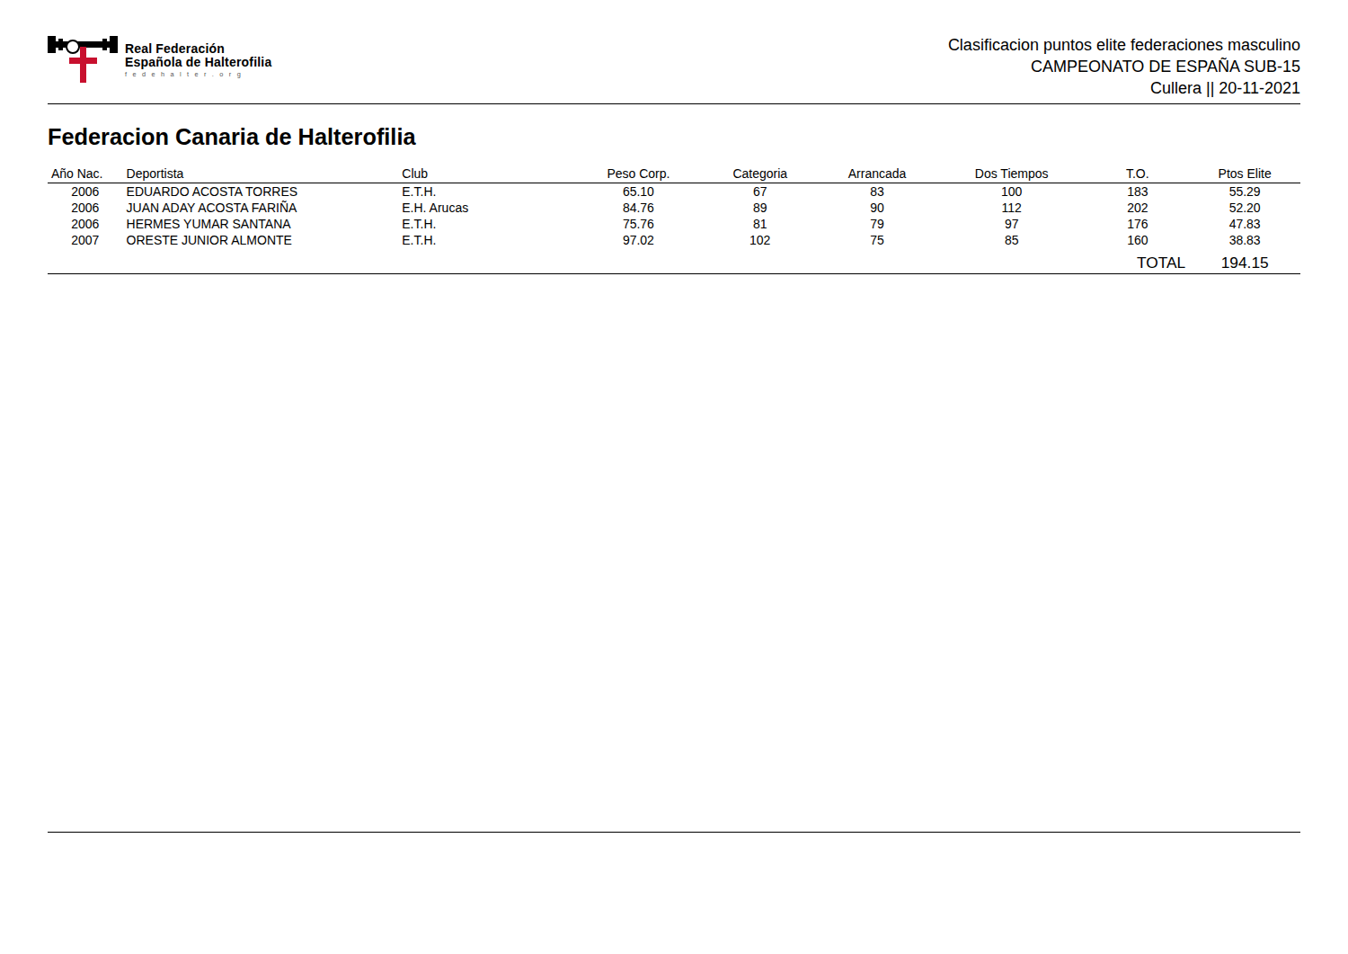Real Federación
Española de Halterofilia
f e d e h a l t e r . o r g
Clasificacion puntos elite federaciones masculino
CAMPEONATO DE ESPAÑA SUB-15
Cullera || 20-11-2021
Federacion Canaria de Halterofilia
| Año Nac. | Deportista | Club | Peso Corp. | Categoria | Arrancada | Dos Tiempos | T.O. | Ptos Elite |
| --- | --- | --- | --- | --- | --- | --- | --- | --- |
| 2006 | EDUARDO ACOSTA TORRES | E.T.H. | 65.10 | 67 | 83 | 100 | 183 | 55.29 |
| 2006 | JUAN ADAY ACOSTA FARIÑA | E.H. Arucas | 84.76 | 89 | 90 | 112 | 202 | 52.20 |
| 2006 | HERMES YUMAR SANTANA | E.T.H. | 75.76 | 81 | 79 | 97 | 176 | 47.83 |
| 2007 | ORESTE JUNIOR ALMONTE | E.T.H. | 97.02 | 102 | 75 | 85 | 160 | 38.83 |
| | TOTAL | 194.15 |